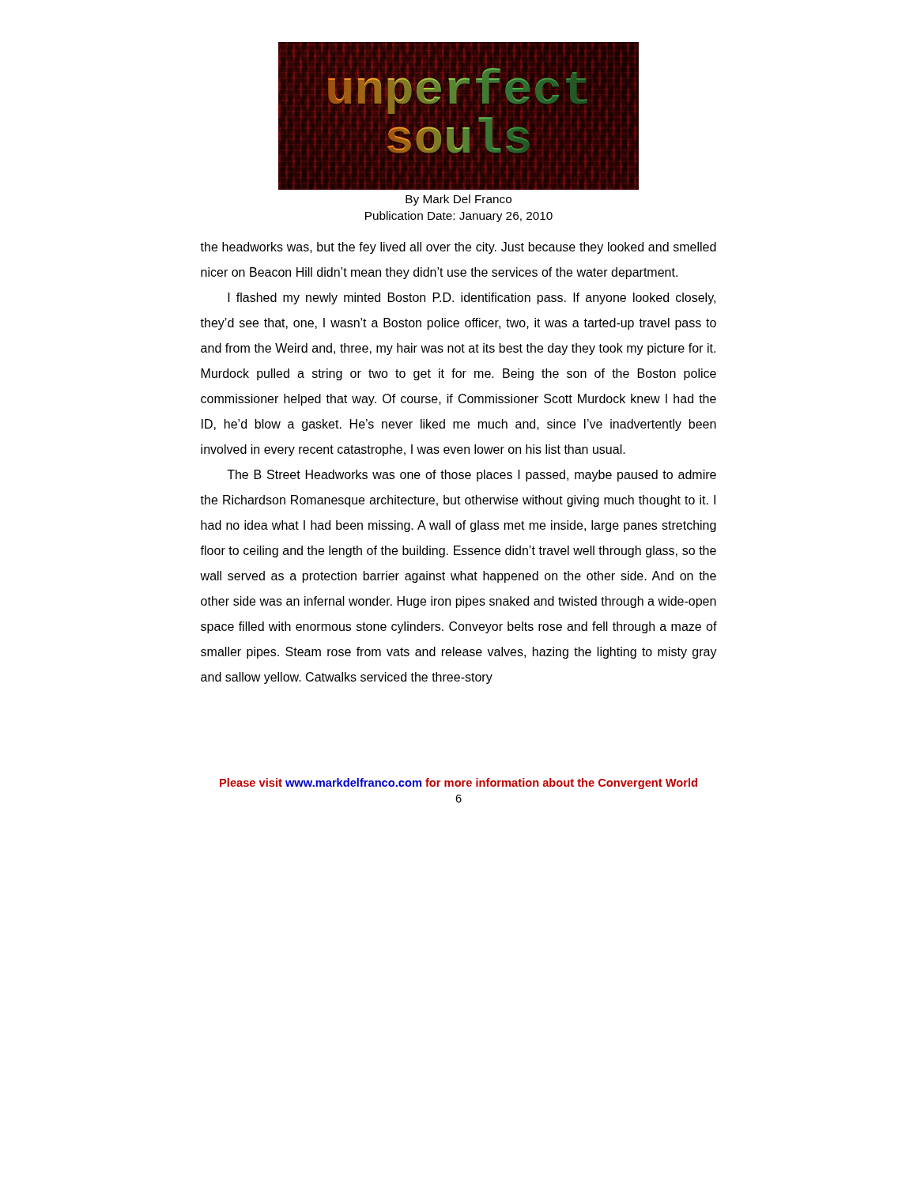unperfect souls
By Mark Del Franco
Publication Date: January 26, 2010
the headworks was, but the fey lived all over the city. Just because they looked and smelled nicer on Beacon Hill didn’t mean they didn’t use the services of the water department.
I flashed my newly minted Boston P.D. identification pass. If anyone looked closely, they’d see that, one, I wasn’t a Boston police officer, two, it was a tarted-up travel pass to and from the Weird and, three, my hair was not at its best the day they took my picture for it. Murdock pulled a string or two to get it for me. Being the son of the Boston police commissioner helped that way. Of course, if Commissioner Scott Murdock knew I had the ID, he’d blow a gasket. He’s never liked me much and, since I’ve inadvertently been involved in every recent catastrophe, I was even lower on his list than usual.
The B Street Headworks was one of those places I passed, maybe paused to admire the Richardson Romanesque architecture, but otherwise without giving much thought to it. I had no idea what I had been missing. A wall of glass met me inside, large panes stretching floor to ceiling and the length of the building. Essence didn’t travel well through glass, so the wall served as a protection barrier against what happened on the other side. And on the other side was an infernal wonder. Huge iron pipes snaked and twisted through a wide-open space filled with enormous stone cylinders. Conveyor belts rose and fell through a maze of smaller pipes. Steam rose from vats and release valves, hazing the lighting to misty gray and sallow yellow. Catwalks serviced the three-story
Please visit www.markdelfranco.com for more information about the Convergent World
6